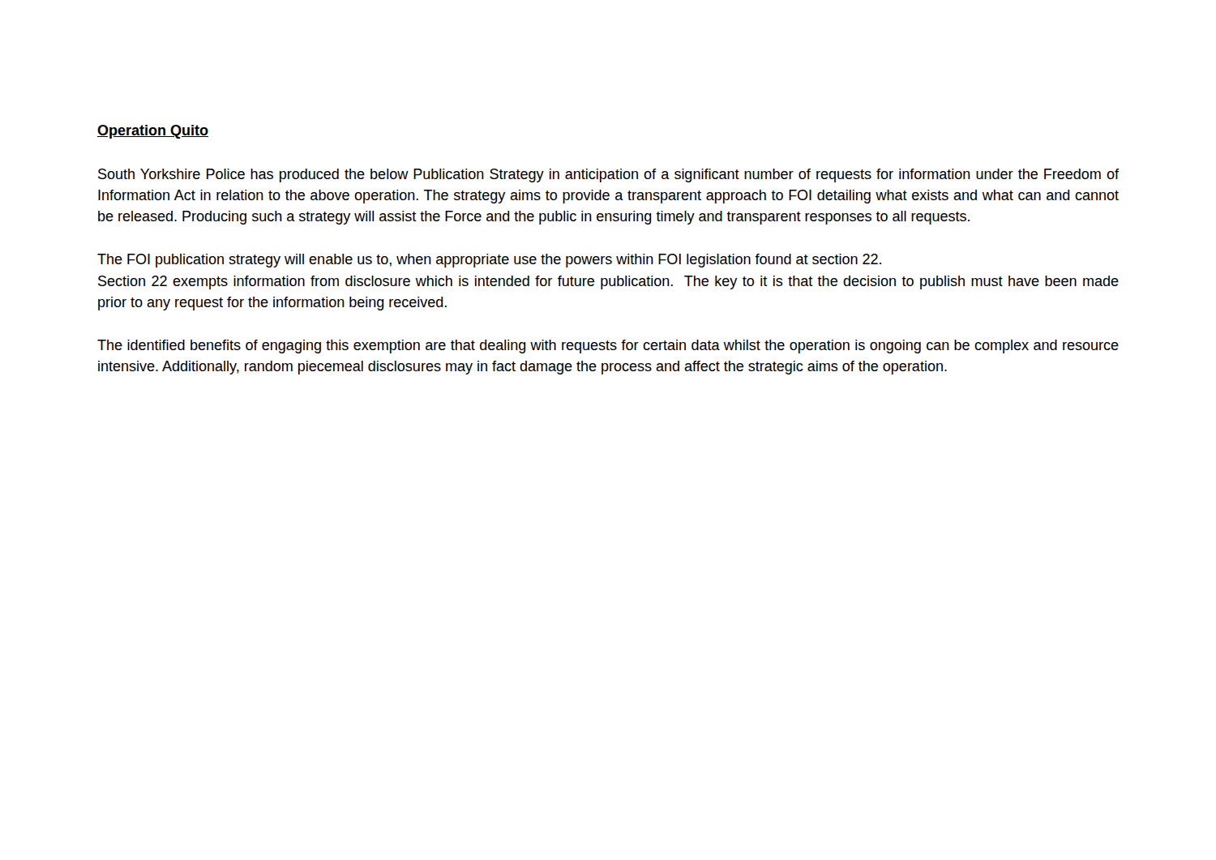Operation Quito
South Yorkshire Police has produced the below Publication Strategy in anticipation of a significant number of requests for information under the Freedom of Information Act in relation to the above operation. The strategy aims to provide a transparent approach to FOI detailing what exists and what can and cannot be released. Producing such a strategy will assist the Force and the public in ensuring timely and transparent responses to all requests.
The FOI publication strategy will enable us to, when appropriate use the powers within FOI legislation found at section 22.
Section 22 exempts information from disclosure which is intended for future publication. The key to it is that the decision to publish must have been made prior to any request for the information being received.
The identified benefits of engaging this exemption are that dealing with requests for certain data whilst the operation is ongoing can be complex and resource intensive. Additionally, random piecemeal disclosures may in fact damage the process and affect the strategic aims of the operation.